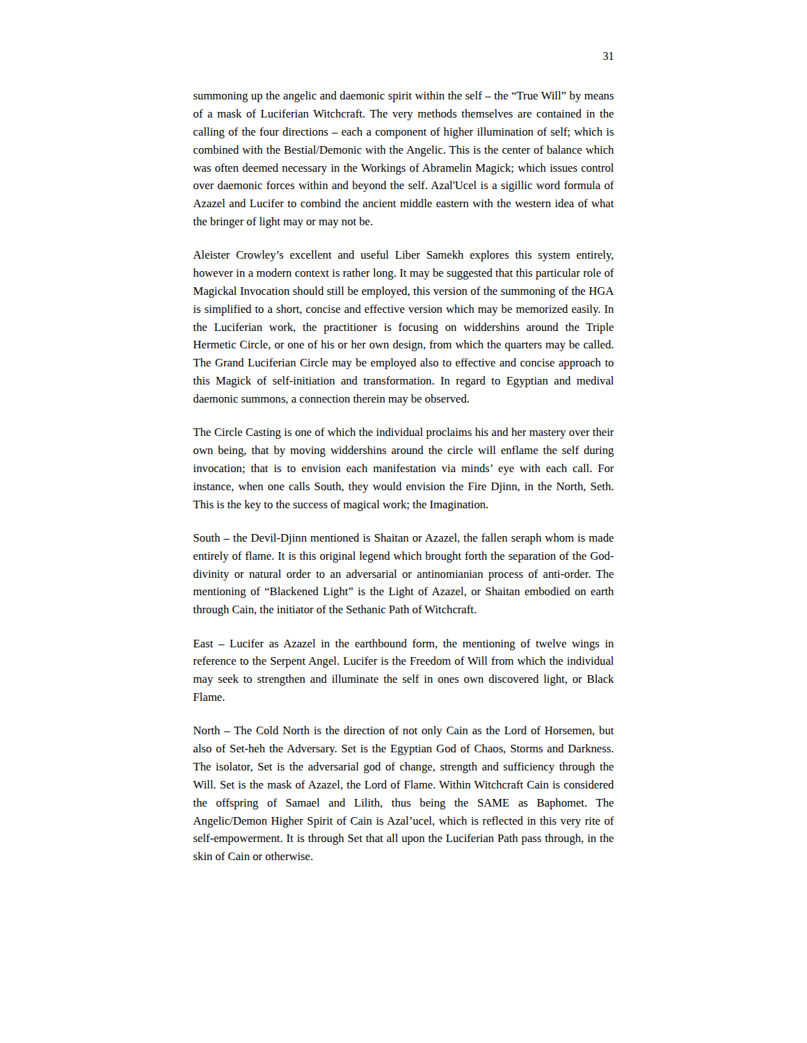31
summoning up the angelic and daemonic spirit within the self – the “True Will” by means of a mask of Luciferian Witchcraft. The very methods themselves are contained in the calling of the four directions – each a component of higher illumination of self; which is combined with the Bestial/Demonic with the Angelic. This is the center of balance which was often deemed necessary in the Workings of Abramelin Magick; which issues control over daemonic forces within and beyond the self. Azal'Ucel is a sigillic word formula of Azazel and Lucifer to combind the ancient middle eastern with the western idea of what the bringer of light may or may not be.
Aleister Crowley’s excellent and useful Liber Samekh explores this system entirely, however in a modern context is rather long. It may be suggested that this particular role of Magickal Invocation should still be employed, this version of the summoning of the HGA is simplified to a short, concise and effective version which may be memorized easily. In the Luciferian work, the practitioner is focusing on widdershins around the Triple Hermetic Circle, or one of his or her own design, from which the quarters may be called. The Grand Luciferian Circle may be employed also to effective and concise approach to this Magick of self-initiation and transformation. In regard to Egyptian and medival daemonic summons, a connection therein may be observed.
The Circle Casting is one of which the individual proclaims his and her mastery over their own being, that by moving widdershins around the circle will enflame the self during invocation; that is to envision each manifestation via minds’ eye with each call. For instance, when one calls South, they would envision the Fire Djinn, in the North, Seth. This is the key to the success of magical work; the Imagination.
South – the Devil-Djinn mentioned is Shaitan or Azazel, the fallen seraph whom is made entirely of flame. It is this original legend which brought forth the separation of the God-divinity or natural order to an adversarial or antinomianian process of anti-order. The mentioning of “Blackened Light” is the Light of Azazel, or Shaitan embodied on earth through Cain, the initiator of the Sethanic Path of Witchcraft.
East – Lucifer as Azazel in the earthbound form, the mentioning of twelve wings in reference to the Serpent Angel. Lucifer is the Freedom of Will from which the individual may seek to strengthen and illuminate the self in ones own discovered light, or Black Flame.
North – The Cold North is the direction of not only Cain as the Lord of Horsemen, but also of Set-heh the Adversary. Set is the Egyptian God of Chaos, Storms and Darkness. The isolator, Set is the adversarial god of change, strength and sufficiency through the Will. Set is the mask of Azazel, the Lord of Flame. Within Witchcraft Cain is considered the offspring of Samael and Lilith, thus being the SAME as Baphomet. The Angelic/Demon Higher Spirit of Cain is Azal’ucel, which is reflected in this very rite of self-empowerment. It is through Set that all upon the Luciferian Path pass through, in the skin of Cain or otherwise.